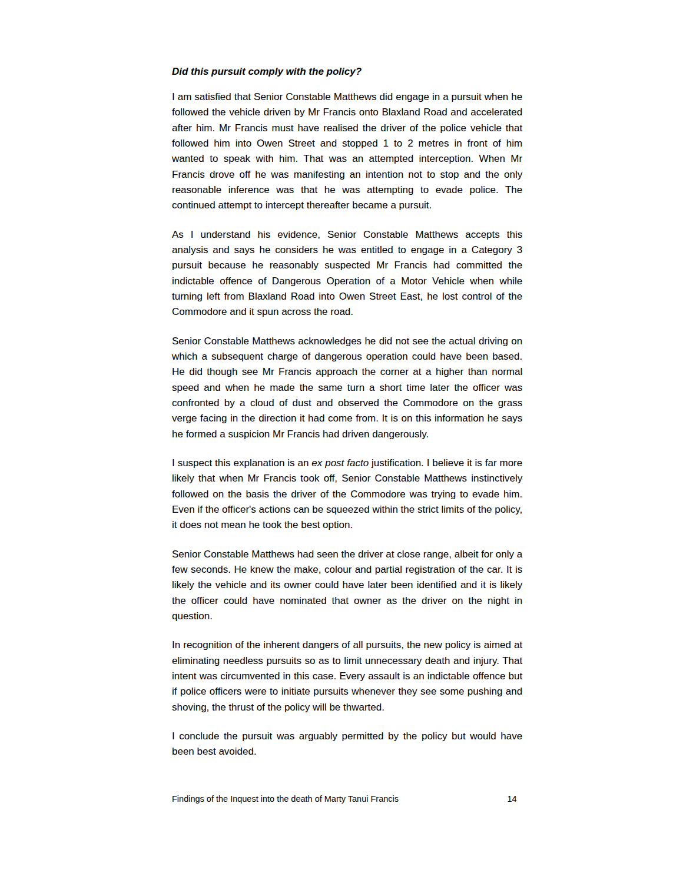Did this pursuit comply with the policy?
I am satisfied that Senior Constable Matthews did engage in a pursuit when he followed the vehicle driven by Mr Francis onto Blaxland Road and accelerated after him. Mr Francis must have realised the driver of the police vehicle that followed him into Owen Street and stopped 1 to 2 metres in front of him wanted to speak with him. That was an attempted interception. When Mr Francis drove off he was manifesting an intention not to stop and the only reasonable inference was that he was attempting to evade police. The continued attempt to intercept thereafter became a pursuit.
As I understand his evidence, Senior Constable Matthews accepts this analysis and says he considers he was entitled to engage in a Category 3 pursuit because he reasonably suspected Mr Francis had committed the indictable offence of Dangerous Operation of a Motor Vehicle when while turning left from Blaxland Road into Owen Street East, he lost control of the Commodore and it spun across the road.
Senior Constable Matthews acknowledges he did not see the actual driving on which a subsequent charge of dangerous operation could have been based. He did though see Mr Francis approach the corner at a higher than normal speed and when he made the same turn a short time later the officer was confronted by a cloud of dust and observed the Commodore on the grass verge facing in the direction it had come from. It is on this information he says he formed a suspicion Mr Francis had driven dangerously.
I suspect this explanation is an ex post facto justification. I believe it is far more likely that when Mr Francis took off, Senior Constable Matthews instinctively followed on the basis the driver of the Commodore was trying to evade him. Even if the officer's actions can be squeezed within the strict limits of the policy, it does not mean he took the best option.
Senior Constable Matthews had seen the driver at close range, albeit for only a few seconds. He knew the make, colour and partial registration of the car. It is likely the vehicle and its owner could have later been identified and it is likely the officer could have nominated that owner as the driver on the night in question.
In recognition of the inherent dangers of all pursuits, the new policy is aimed at eliminating needless pursuits so as to limit unnecessary death and injury. That intent was circumvented in this case. Every assault is an indictable offence but if police officers were to initiate pursuits whenever they see some pushing and shoving, the thrust of the policy will be thwarted.
I conclude the pursuit was arguably permitted by the policy but would have been best avoided.
Findings of the Inquest into the death of Marty Tanui Francis
14